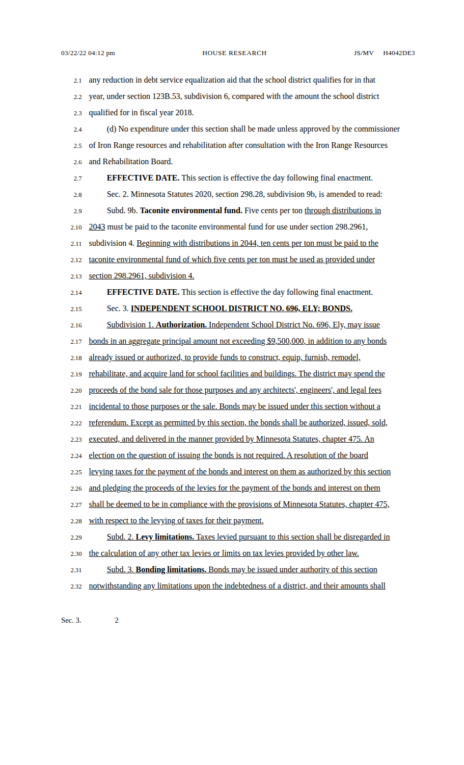03/22/22 04:12 pm
HOUSE RESEARCH
JS/MV H4042DE3
2.1 any reduction in debt service equalization aid that the school district qualifies for in that
2.2 year, under section 123B.53, subdivision 6, compared with the amount the school district
2.3 qualified for in fiscal year 2018.
2.4(d) No expenditure under this section shall be made unless approved by the commissioner
2.5 of Iron Range resources and rehabilitation after consultation with the Iron Range Resources
2.6 and Rehabilitation Board.
2.7 EFFECTIVE DATE. This section is effective the day following final enactment.
2.8 Sec. 2. Minnesota Statutes 2020, section 298.28, subdivision 9b, is amended to read:
2.9 Subd. 9b. Taconite environmental fund. Five cents per ton through distributions in
2.102043 must be paid to the taconite environmental fund for use under section 298.2961,
2.11 subdivision 4. Beginning with distributions in 2044, ten cents per ton must be paid to the
2.12 taconite environmental fund of which five cents per ton must be used as provided under
2.13 section 298.2961, subdivision 4.
2.14 EFFECTIVE DATE. This section is effective the day following final enactment.
2.15 Sec. 3. INDEPENDENT SCHOOL DISTRICT NO. 696, ELY; BONDS.
2.16 Subdivision 1. Authorization. Independent School District No. 696, Ely, may issue
2.17 bonds in an aggregate principal amount not exceeding $9,500,000, in addition to any bonds
2.18 already issued or authorized, to provide funds to construct, equip, furnish, remodel,
2.19 rehabilitate, and acquire land for school facilities and buildings. The district may spend the
2.20 proceeds of the bond sale for those purposes and any architects', engineers', and legal fees
2.21 incidental to those purposes or the sale. Bonds may be issued under this section without a
2.22 referendum. Except as permitted by this section, the bonds shall be authorized, issued, sold,
2.23 executed, and delivered in the manner provided by Minnesota Statutes, chapter 475. An
2.24 election on the question of issuing the bonds is not required. A resolution of the board
2.25 levying taxes for the payment of the bonds and interest on them as authorized by this section
2.26 and pledging the proceeds of the levies for the payment of the bonds and interest on them
2.27 shall be deemed to be in compliance with the provisions of Minnesota Statutes, chapter 475,
2.28 with respect to the levying of taxes for their payment.
2.29 Subd. 2. Levy limitations. Taxes levied pursuant to this section shall be disregarded in
2.30 the calculation of any other tax levies or limits on tax levies provided by other law.
2.31 Subd. 3. Bonding limitations. Bonds may be issued under authority of this section
2.32 notwithstanding any limitations upon the indebtedness of a district, and their amounts shall
Sec. 3.
2